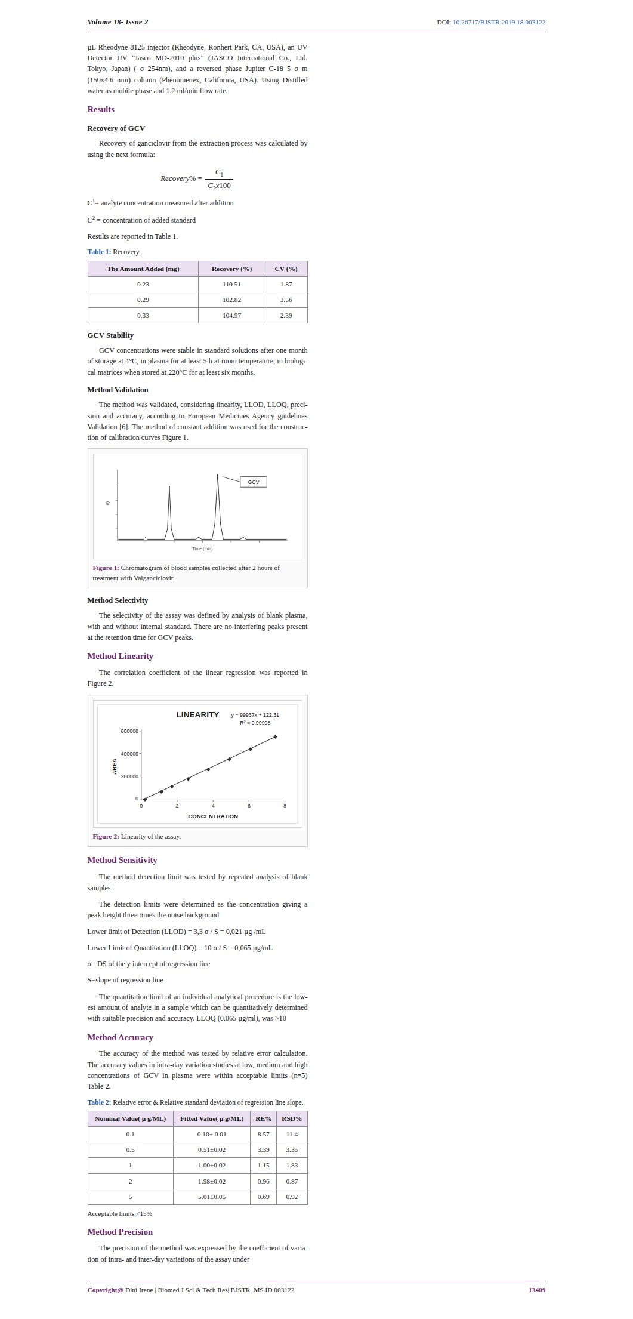Volume 18- Issue 2
DOI: 10.26717/BJSTR.2019.18.003122
µL Rheodyne 8125 injector (Rheodyne, Ronhert Park, CA, USA), an UV Detector UV “Jasco MD-2010 plus” (JASCO International Co., Ltd. Tokyo, Japan) ( σ 254nm), and a reversed phase Jupiter C-18 5 σ m (150x4.6 mm) column (Phenomenex, California, USA). Using Distilled water as mobile phase and 1.2 ml/min flow rate.
Results
Recovery of GCV
Recovery of ganciclovir from the extraction process was calculated by using the next formula:
Recovery% = C1 C2x100
C1= analyte concentration measured after addition
C2 = concentration of added standard
Results are reported in Table 1.
Table 1: Recovery.
| The Amount Added (mg) | Recovery (%) | CV (%) |
| --- | --- | --- |
| 0.23 | 110.51 | 1.87 |
| 0.29 | 102.82 | 3.56 |
| 0.33 | 104.97 | 2.39 |
GCV Stability
GCV concentrations were stable in standard solutions after one month of storage at 4°C, in plasma for at least 5 h at room temperature, in biological matrices when stored at 220°C for at least six months.
Method Validation
The method was validated, considering linearity, LLOD, LLOQ, precision and accuracy, according to European Medicines Agency guidelines Validation [6]. The method of constant addition was used for the construction of calibration curves Figure 1.
GCV (i) Time (min)
Figure 1: Chromatogram of blood samples collected after 2 hours of treatment with Valganciclovir.
Method Selectivity
The selectivity of the assay was defined by analysis of blank plasma, with and without internal standard. There are no interfering peaks present at the retention time for GCV peaks.
Method Linearity
The correlation coefficient of the linear regression was reported in Figure 2.
LINEARITY y = 99937x + 122,31 R² = 0,99998 600000 400000 200000 0 0 2 4 6 8 AREA CONCENTRATION
Figure 2: Linearity of the assay.
Method Sensitivity
The method detection limit was tested by repeated analysis of blank samples.
The detection limits were determined as the concentration giving a peak height three times the noise background
Lower limit of Detection (LLOD) = 3,3 σ / S = 0,021 µg /mL
Lower Limit of Quantitation (LLOQ) = 10 σ / S = 0,065 µg/mL
σ =DS of the y intercept of regression line
S=slope of regression line
The quantitation limit of an individual analytical procedure is the lowest amount of analyte in a sample which can be quantitatively determined with suitable precision and accuracy. LLOQ (0.065 µg/ml), was >10
Method Accuracy
The accuracy of the method was tested by relative error calculation. The accuracy values in intra-day variation studies at low, medium and high concentrations of GCV in plasma were within acceptable limits (n=5) Table 2.
Table 2: Relative error & Relative standard deviation of regression line slope.
| Nominal Value( µ g/ML) | Fitted Value( µ g/ML) | RE% | RSD% |
| --- | --- | --- | --- |
| 0.1 | 0.10± 0.01 | 8.57 | 11.4 |
| 0.5 | 0.51±0.02 | 3.39 | 3.35 |
| 1 | 1.00±0.02 | 1.15 | 1.83 |
| 2 | 1.98±0.02 | 0.96 | 0.87 |
| 5 | 5.01±0.05 | 0.69 | 0.92 |
Acceptable limits:<15%
Method Precision
The precision of the method was expressed by the coefficient of variation of intra- and inter-day variations of the assay under
Copyright@ Dini Irene | Biomed J Sci & Tech Res| BJSTR. MS.ID.003122.
13409